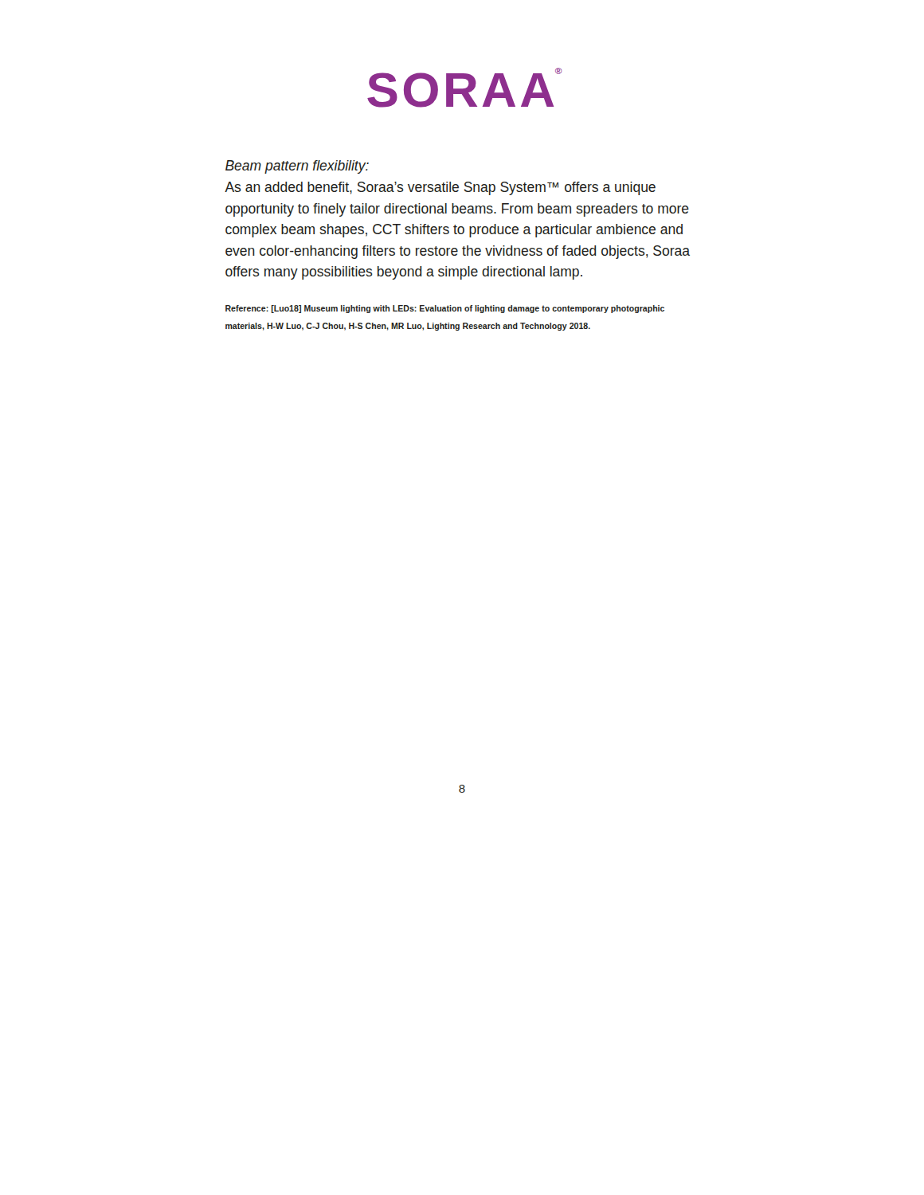SORAA®
Beam pattern flexibility:
As an added benefit, Soraa’s versatile Snap System™ offers a unique opportunity to finely tailor directional beams. From beam spreaders to more complex beam shapes, CCT shifters to produce a particular ambience and even color-enhancing filters to restore the vividness of faded objects, Soraa offers many possibilities beyond a simple directional lamp.
Reference: [Luo18] Museum lighting with LEDs: Evaluation of lighting damage to contemporary photographic materials, H-W Luo, C-J Chou, H-S Chen, MR Luo, Lighting Research and Technology 2018.
8